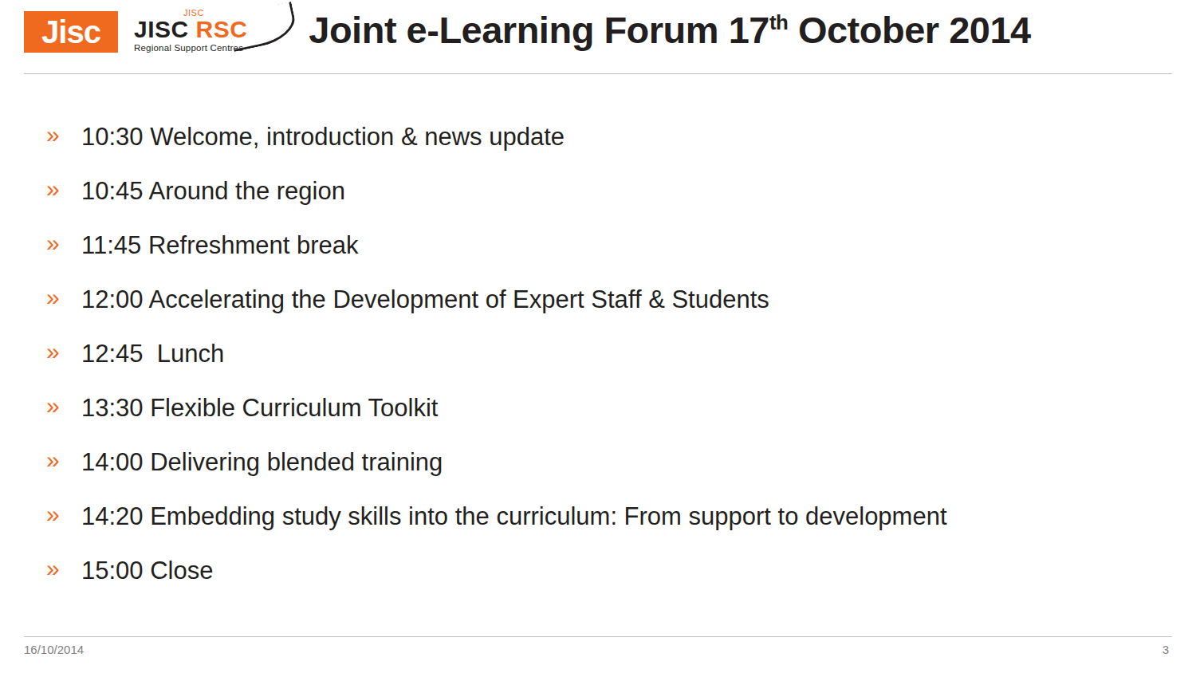Jisc
JISC
JISC RSC
Regional Support Centres
Joint e-Learning Forum 17th October 2014
10:30 Welcome, introduction & news update
10:45 Around the region
11:45 Refreshment break
12:00 Accelerating the Development of Expert Staff & Students
12:45 Lunch
13:30 Flexible Curriculum Toolkit
14:00 Delivering blended training
14:20 Embedding study skills into the curriculum: From support to development
15:00 Close
16/10/2014
3